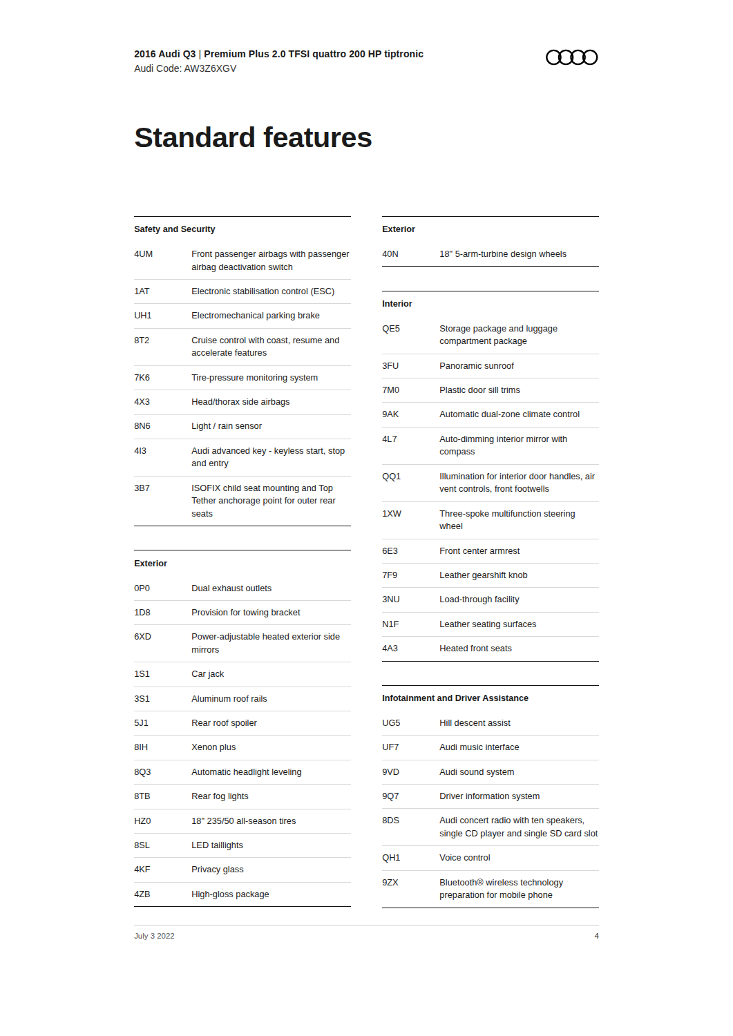2016 Audi Q3 | Premium Plus 2.0 TFSI quattro 200 HP tiptronic
Audi Code: AW3Z6XGV
Standard features
Safety and Security
| 4UM | Front passenger airbags with passenger airbag deactivation switch |
| 1AT | Electronic stabilisation control (ESC) |
| UH1 | Electromechanical parking brake |
| 8T2 | Cruise control with coast, resume and accelerate features |
| 7K6 | Tire-pressure monitoring system |
| 4X3 | Head/thorax side airbags |
| 8N6 | Light / rain sensor |
| 4I3 | Audi advanced key - keyless start, stop and entry |
| 3B7 | ISOFIX child seat mounting and Top Tether anchorage point for outer rear seats |
Exterior
| 0P0 | Dual exhaust outlets |
| 1D8 | Provision for towing bracket |
| 6XD | Power-adjustable heated exterior side mirrors |
| 1S1 | Car jack |
| 3S1 | Aluminum roof rails |
| 5J1 | Rear roof spoiler |
| 8IH | Xenon plus |
| 8Q3 | Automatic headlight leveling |
| 8TB | Rear fog lights |
| HZ0 | 18" 235/50 all-season tires |
| 8SL | LED taillights |
| 4KF | Privacy glass |
| 4ZB | High-gloss package |
Exterior
| 40N | 18" 5-arm-turbine design wheels |
Interior
| QE5 | Storage package and luggage compartment package |
| 3FU | Panoramic sunroof |
| 7M0 | Plastic door sill trims |
| 9AK | Automatic dual-zone climate control |
| 4L7 | Auto-dimming interior mirror with compass |
| QQ1 | Illumination for interior door handles, air vent controls, front footwells |
| 1XW | Three-spoke multifunction steering wheel |
| 6E3 | Front center armrest |
| 7F9 | Leather gearshift knob |
| 3NU | Load-through facility |
| N1F | Leather seating surfaces |
| 4A3 | Heated front seats |
Infotainment and Driver Assistance
| UG5 | Hill descent assist |
| UF7 | Audi music interface |
| 9VD | Audi sound system |
| 9Q7 | Driver information system |
| 8DS | Audi concert radio with ten speakers, single CD player and single SD card slot |
| QH1 | Voice control |
| 9ZX | Bluetooth® wireless technology preparation for mobile phone |
July 3 2022 4